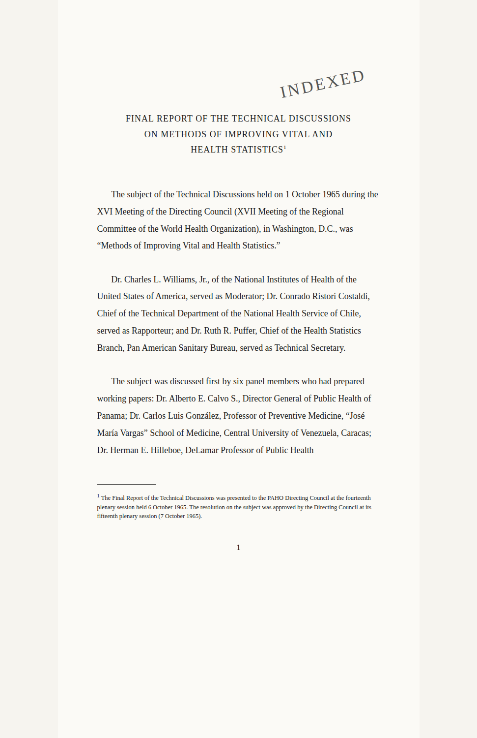INDEXED
Final Report of the Technical Discussions
on Methods of Improving Vital and
Health Statistics1
The subject of the Technical Discussions held on 1 October 1965 during the XVI Meeting of the Directing Council (XVII Meeting of the Regional Committee of the World Health Organization), in Washington, D.C., was “Methods of Improving Vital and Health Statistics.”
Dr. Charles L. Williams, Jr., of the National Institutes of Health of the United States of America, served as Moderator; Dr. Conrado Ristori Costaldi, Chief of the Technical Department of the National Health Service of Chile, served as Rapporteur; and Dr. Ruth R. Puffer, Chief of the Health Statistics Branch, Pan American Sanitary Bureau, served as Technical Secretary.
The subject was discussed first by six panel members who had prepared working papers: Dr. Alberto E. Calvo S., Director General of Public Health of Panama; Dr. Carlos Luis González, Professor of Preventive Medicine, “José María Vargas” School of Medicine, Central University of Venezuela, Caracas; Dr. Herman E. Hilleboe, DeLamar Professor of Public Health
1 The Final Report of the Technical Discussions was presented to the PAHO Directing Council at the fourteenth plenary session held 6 October 1965. The resolution on the subject was approved by the Directing Council at its fifteenth plenary session (7 October 1965).
1